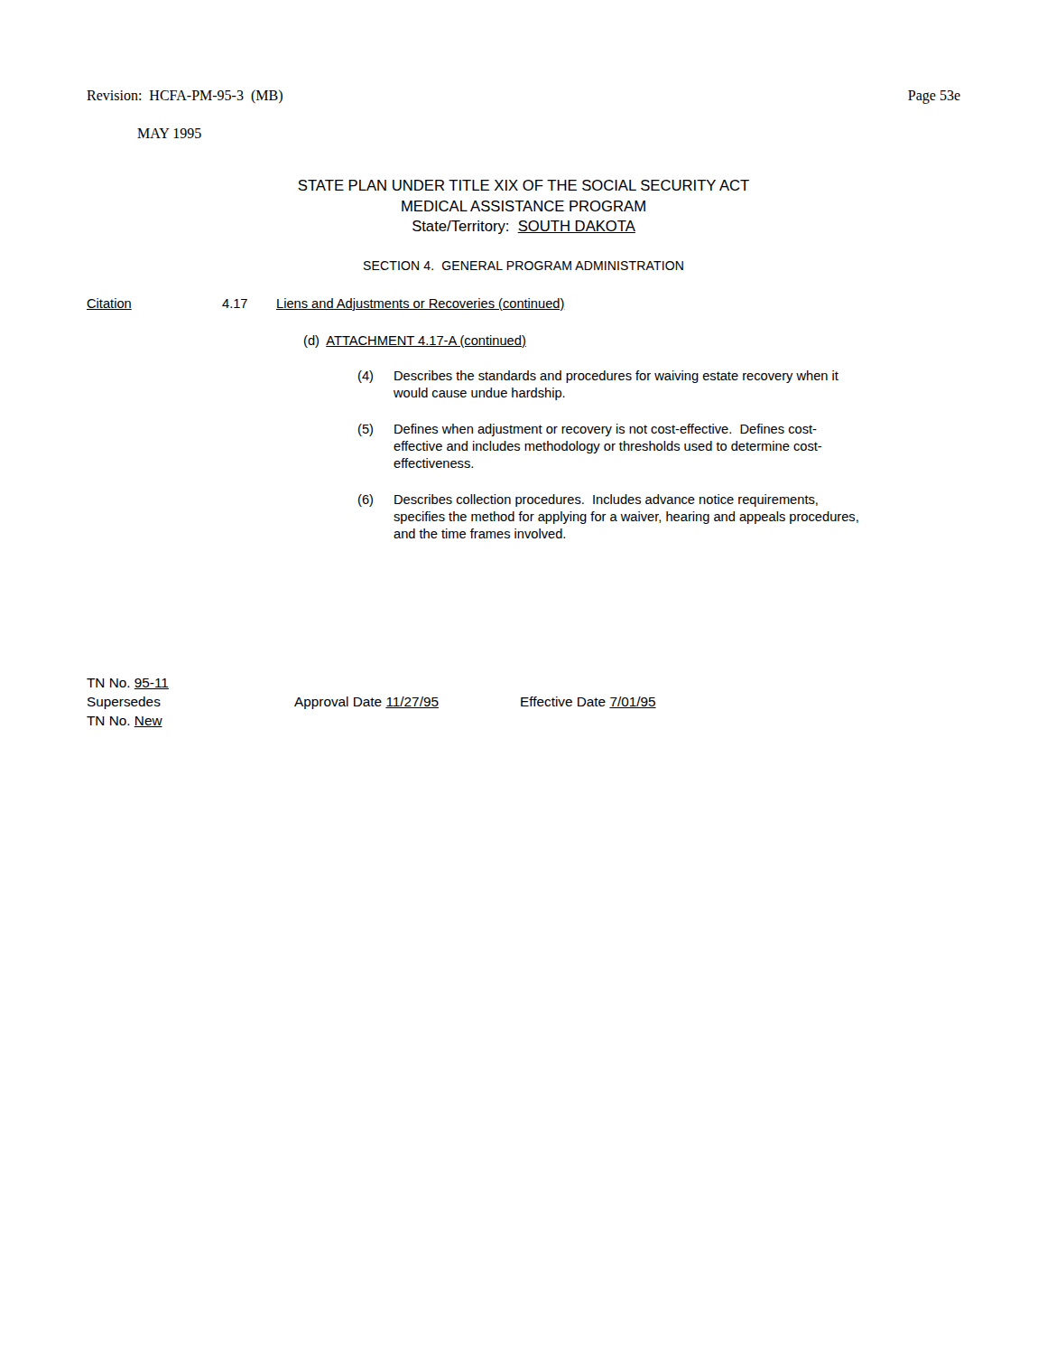Revision: HCFA-PM-95-3 (MB)
MAY 1995
Page 53e
STATE PLAN UNDER TITLE XIX OF THE SOCIAL SECURITY ACT MEDICAL ASSISTANCE PROGRAM State/Territory: SOUTH DAKOTA
SECTION 4. GENERAL PROGRAM ADMINISTRATION
Citation
4.17
Liens and Adjustments or Recoveries (continued)
(d) ATTACHMENT 4.17-A (continued)
(4)
Describes the standards and procedures for waiving estate recovery when it would cause undue hardship.
(5)
Defines when adjustment or recovery is not cost-effective. Defines cost-effective and includes methodology or thresholds used to determine cost-effectiveness.
(6)
Describes collection procedures. Includes advance notice requirements, specifies the method for applying for a waiver, hearing and appeals procedures, and the time frames involved.
TN No. 95-11
Supersedes
Approval Date 11/27/95
Effective Date 7/01/95
TN No. New